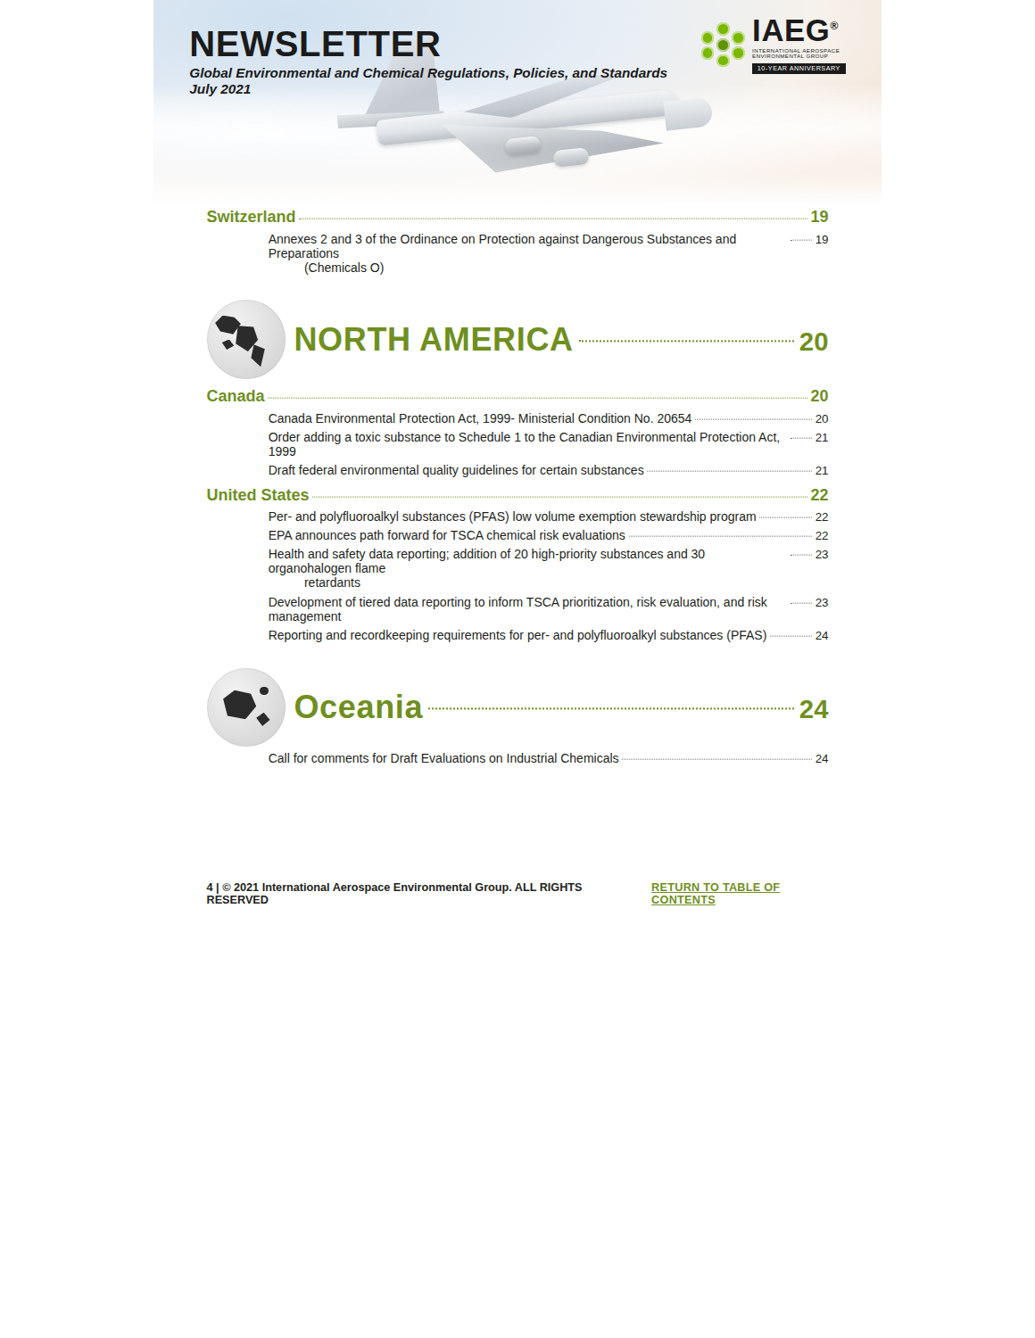NEWSLETTER
Global Environmental and Chemical Regulations, Policies, and Standards
July 2021
IAEG®
International Aerospace
Environmental Group
10-Year Anniversary
Switzerland 19
Annexes 2 and 3 of the Ordinance on Protection against Dangerous Substances and Preparations (Chemicals O) 19
NORTH AMERICA
20
Canada 20
Canada Environmental Protection Act, 1999- Ministerial Condition No. 20654 20
Order adding a toxic substance to Schedule 1 to the Canadian Environmental Protection Act, 1999 21
Draft federal environmental quality guidelines for certain substances 21
United States 22
Per- and polyfluoroalkyl substances (PFAS) low volume exemption stewardship program 22
EPA announces path forward for TSCA chemical risk evaluations 22
Health and safety data reporting; addition of 20 high-priority substances and 30 organohalogen flame retardants 23
Development of tiered data reporting to inform TSCA prioritization, risk evaluation, and risk management 23
Reporting and recordkeeping requirements for per- and polyfluoroalkyl substances (PFAS) 24
Oceania
24
Call for comments for Draft Evaluations on Industrial Chemicals 24
4 | © 2021 International Aerospace Environmental Group. ALL RIGHTS RESERVED
RETURN TO TABLE OF CONTENTS